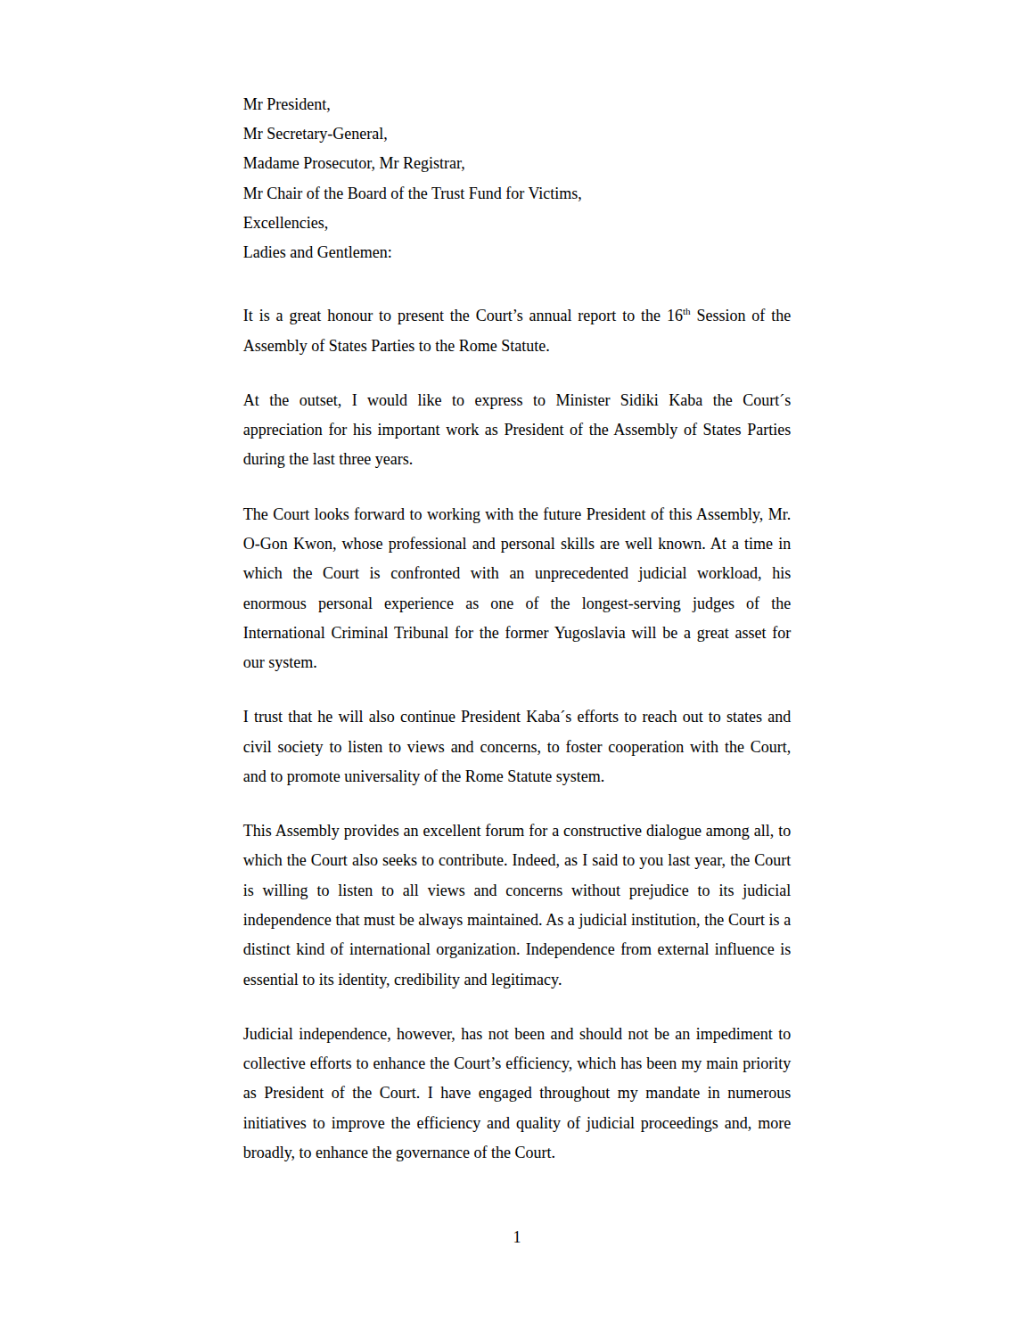Mr President,
Mr Secretary-General,
Madame Prosecutor, Mr Registrar,
Mr Chair of the Board of the Trust Fund for Victims,
Excellencies,
Ladies and Gentlemen:
It is a great honour to present the Court’s annual report to the 16th Session of the Assembly of States Parties to the Rome Statute.
At the outset, I would like to express to Minister Sidiki Kaba the Court´s appreciation for his important work as President of the Assembly of States Parties during the last three years.
The Court looks forward to working with the future President of this Assembly, Mr. O-Gon Kwon, whose professional and personal skills are well known. At a time in which the Court is confronted with an unprecedented judicial workload, his enormous personal experience as one of the longest-serving judges of the International Criminal Tribunal for the former Yugoslavia will be a great asset for our system.
I trust that he will also continue President Kaba´s efforts to reach out to states and civil society to listen to views and concerns, to foster cooperation with the Court, and to promote universality of the Rome Statute system.
This Assembly provides an excellent forum for a constructive dialogue among all, to which the Court also seeks to contribute. Indeed, as I said to you last year, the Court is willing to listen to all views and concerns without prejudice to its judicial independence that must be always maintained. As a judicial institution, the Court is a distinct kind of international organization. Independence from external influence is essential to its identity, credibility and legitimacy.
Judicial independence, however, has not been and should not be an impediment to collective efforts to enhance the Court’s efficiency, which has been my main priority as President of the Court. I have engaged throughout my mandate in numerous initiatives to improve the efficiency and quality of judicial proceedings and, more broadly, to enhance the governance of the Court.
1